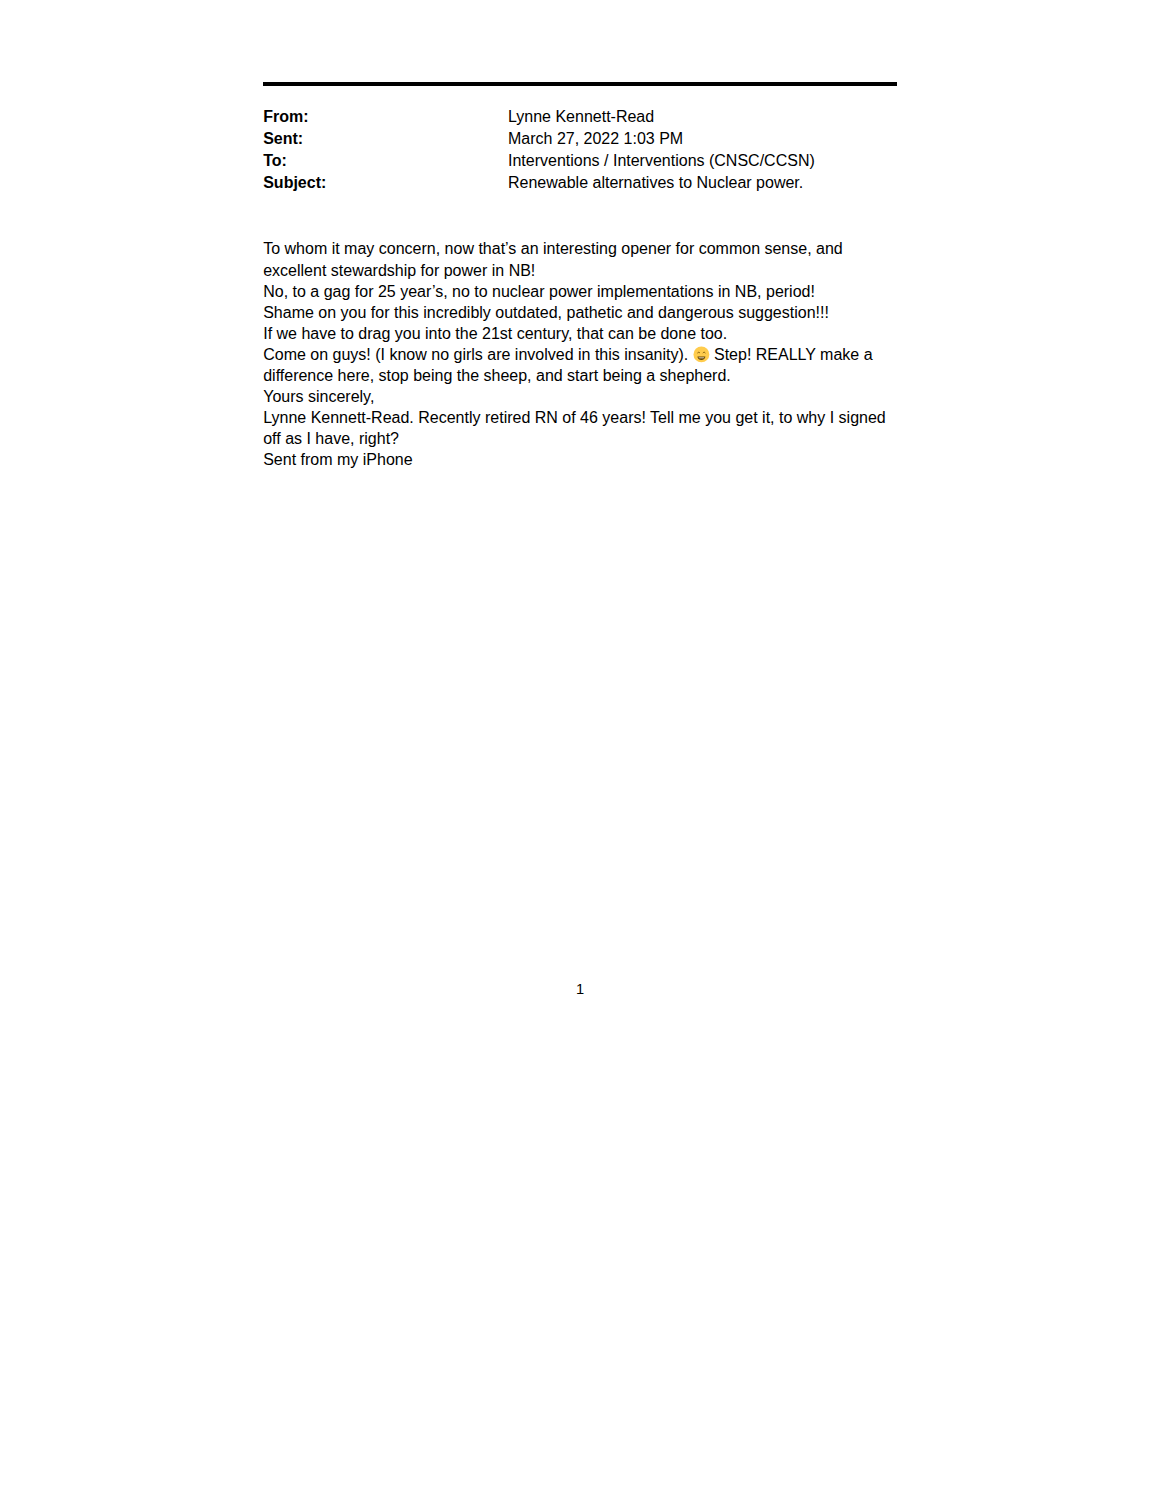| From: | Lynne Kennett-Read |
| Sent: | March 27, 2022 1:03 PM |
| To: | Interventions / Interventions (CNSC/CCSN) |
| Subject: | Renewable alternatives to Nuclear power. |
To whom it may concern, now that’s an interesting opener for common sense, and excellent stewardship for power in NB!
No, to a gag for 25 year’s, no to nuclear power implementations in NB, period!
Shame on you for this incredibly outdated, pathetic and dangerous suggestion!!!
If we have to drag you into the 21st century, that can be done too.
Come on guys! (I know no girls are involved in this insanity). Step! REALLY make a difference here, stop being the sheep, and start being a shepherd.
Yours sincerely,
Lynne Kennett-Read. Recently retired RN of 46 years! Tell me you get it, to why I signed off as I have, right?
Sent from my iPhone
1